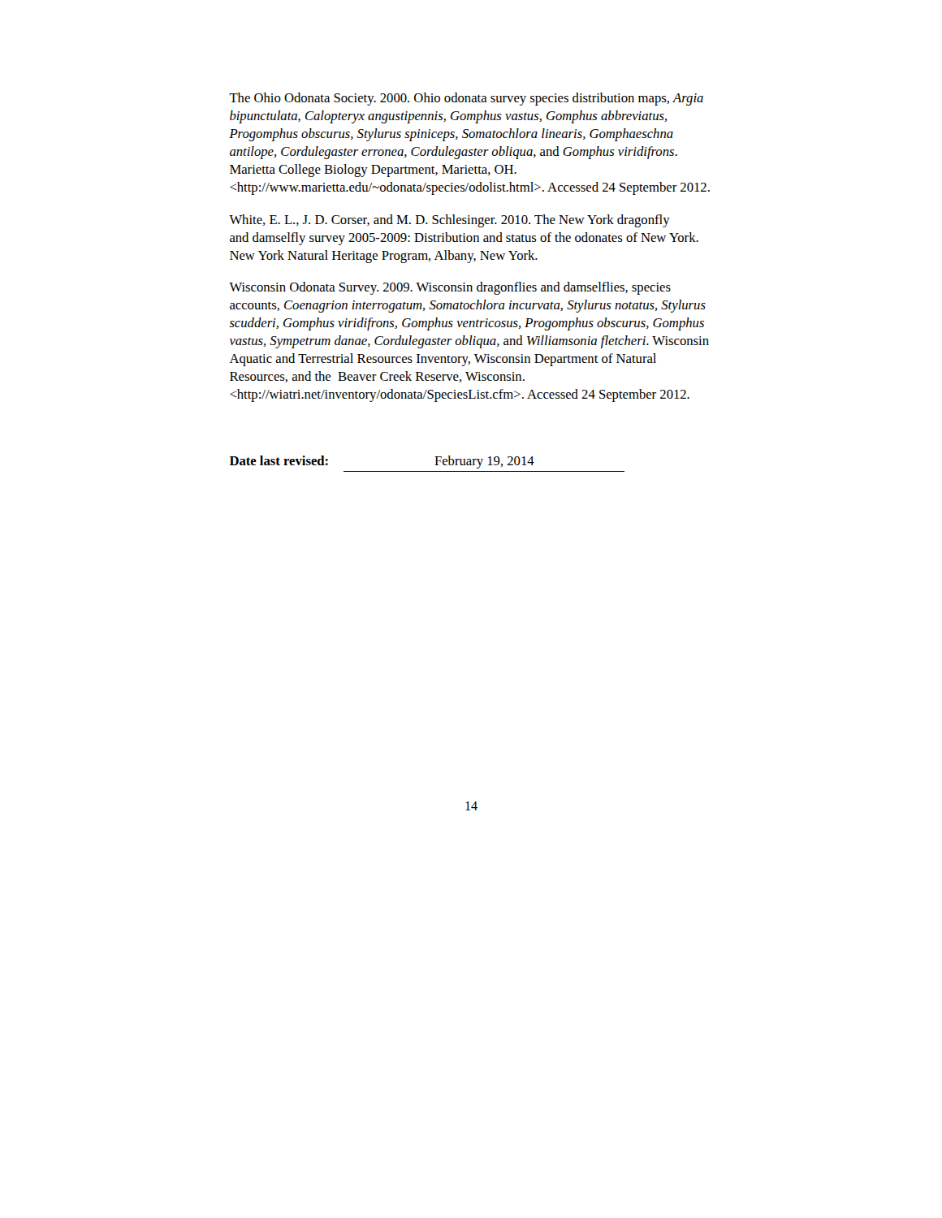The Ohio Odonata Society. 2000. Ohio odonata survey species distribution maps, Argia bipunctulata, Calopteryx angustipennis, Gomphus vastus, Gomphus abbreviatus, Progomphus obscurus, Stylurus spiniceps, Somatochlora linearis, Gomphaeschna antilope, Cordulegaster erronea, Cordulegaster obliqua, and Gomphus viridifrons. Marietta College Biology Department, Marietta, OH. <http://www.marietta.edu/~odonata/species/odolist.html>. Accessed 24 September 2012.
White, E. L., J. D. Corser, and M. D. Schlesinger. 2010. The New York dragonfly
and damselfly survey 2005-2009: Distribution and status of the odonates of New York.
New York Natural Heritage Program, Albany, New York.
Wisconsin Odonata Survey. 2009. Wisconsin dragonflies and damselflies, species accounts, Coenagrion interrogatum, Somatochlora incurvata, Stylurus notatus, Stylurus scudderi, Gomphus viridifrons, Gomphus ventricosus, Progomphus obscurus, Gomphus vastus, Sympetrum danae, Cordulegaster obliqua, and Williamsonia fletcheri. Wisconsin Aquatic and Terrestrial Resources Inventory, Wisconsin Department of Natural Resources, and the Beaver Creek Reserve, Wisconsin. <http://wiatri.net/inventory/odonata/SpeciesList.cfm>. Accessed 24 September 2012.
Date last revised: February 19, 2014
14